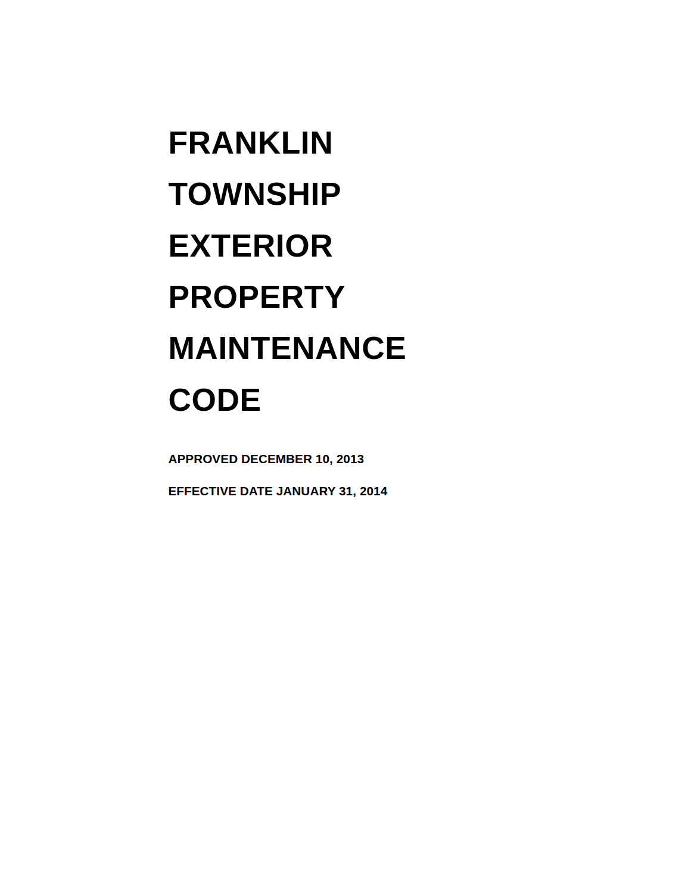FRANKLIN TOWNSHIP EXTERIOR PROPERTY MAINTENANCE CODE
APPROVED DECEMBER 10, 2013
EFFECTIVE DATE JANUARY 31, 2014